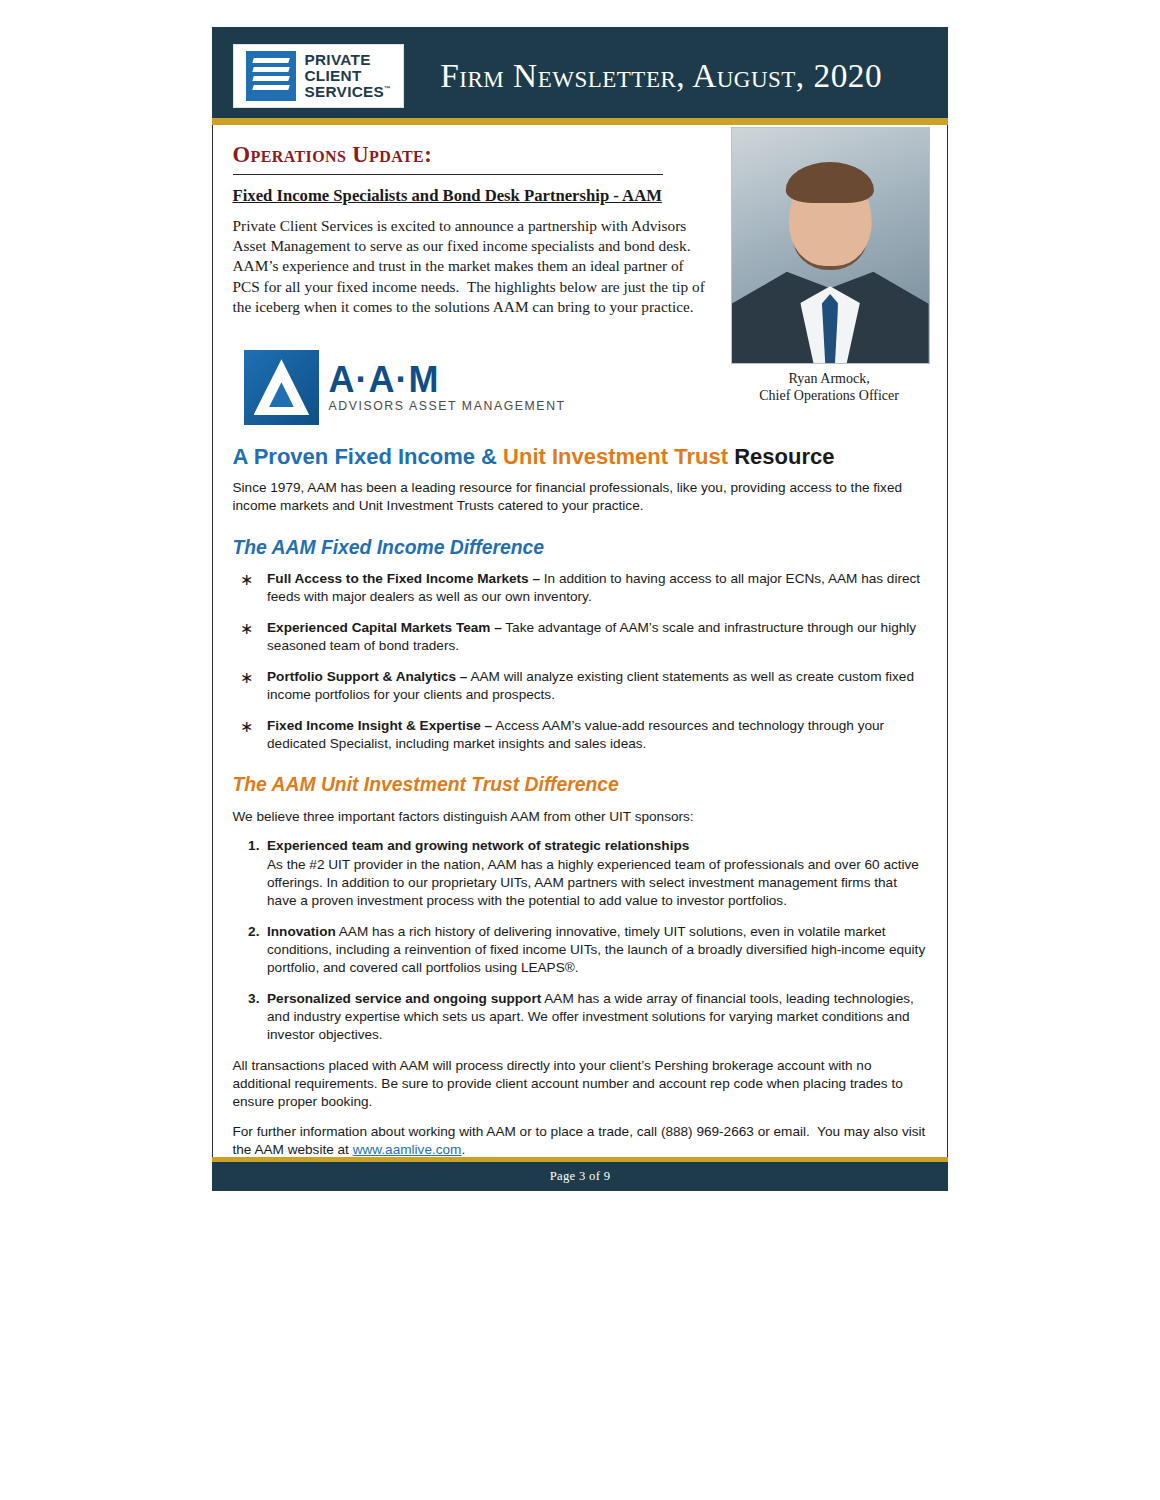PRIVATE
CLIENT
SERVICES™
Firm Newsletter, August, 2020
Operations Update:
Ryan Armock,
Chief Operations Officer
Fixed Income Specialists and Bond Desk Partnership - AAM
Private Client Services is excited to announce a partnership with Advisors Asset Management to serve as our fixed income specialists and bond desk. AAM’s experience and trust in the market makes them an ideal partner of PCS for all your fixed income needs. The highlights below are just the tip of the iceberg when it comes to the solutions AAM can bring to your practice.
A·A·M
ADVISORS ASSET MANAGEMENT
A Proven Fixed Income & Unit Investment Trust Resource
Since 1979, AAM has been a leading resource for financial professionals, like you, providing access to the fixed income markets and Unit Investment Trusts catered to your practice.
The AAM Fixed Income Difference
Full Access to the Fixed Income Markets – In addition to having access to all major ECNs, AAM has direct feeds with major dealers as well as our own inventory.
Experienced Capital Markets Team – Take advantage of AAM’s scale and infrastructure through our highly seasoned team of bond traders.
Portfolio Support & Analytics – AAM will analyze existing client statements as well as create custom fixed income portfolios for your clients and prospects.
Fixed Income Insight & Expertise – Access AAM’s value-add resources and technology through your dedicated Specialist, including market insights and sales ideas.
The AAM Unit Investment Trust Difference
We believe three important factors distinguish AAM from other UIT sponsors:
Experienced team and growing network of strategic relationships
As the #2 UIT provider in the nation, AAM has a highly experienced team of professionals and over 60 active offerings. In addition to our proprietary UITs, AAM partners with select investment management firms that have a proven investment process with the potential to add value to investor portfolios.
Innovation AAM has a rich history of delivering innovative, timely UIT solutions, even in volatile market conditions, including a reinvention of fixed income UITs, the launch of a broadly diversified high-income equity portfolio, and covered call portfolios using LEAPS®.
Personalized service and ongoing support AAM has a wide array of financial tools, leading technologies, and industry expertise which sets us apart. We offer investment solutions for varying market conditions and investor objectives.
All transactions placed with AAM will process directly into your client’s Pershing brokerage account with no additional requirements. Be sure to provide client account number and account rep code when placing trades to ensure proper booking.
For further information about working with AAM or to place a trade, call (888) 969-2663 or email. You may also visit the AAM website at www.aamlive.com.
Page 3 of 9